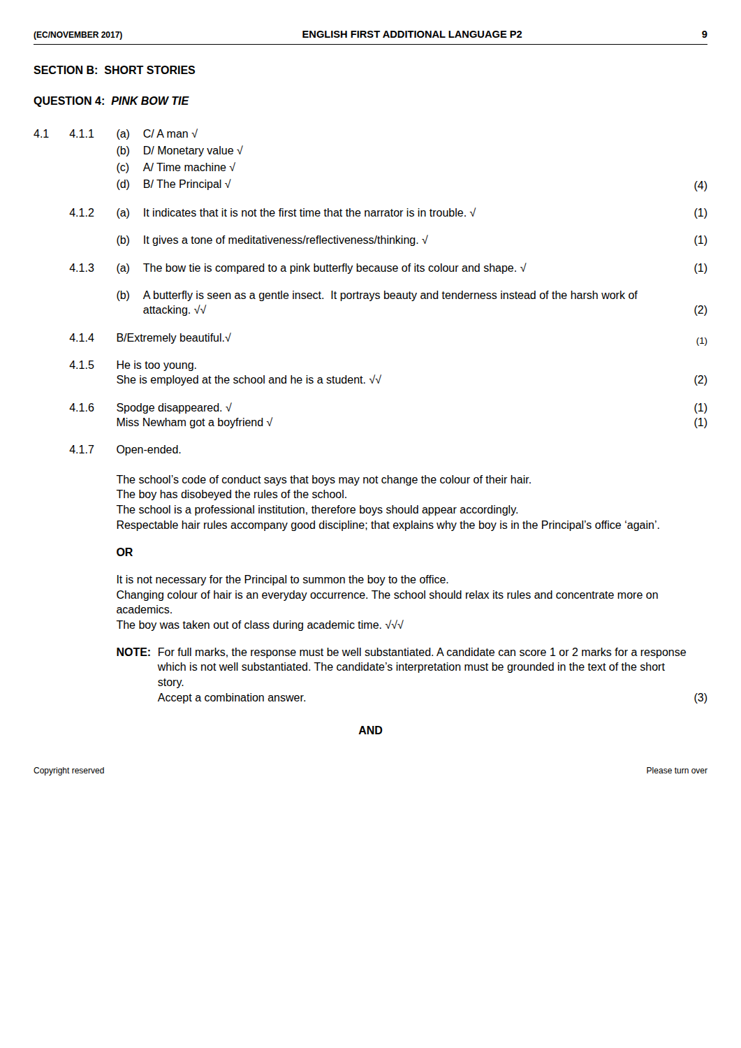(EC/NOVEMBER 2017)
ENGLISH FIRST ADDITIONAL LANGUAGE P2
9
SECTION B: SHORT STORIES
QUESTION 4: PINK BOW TIE
| 4.1 | 4.1.1 | / (a) / C/ A man √ / / (b) / D/ Monetary value √ / / (c) / A/ Time machine √ / / (d) / B/ The Principal √ / | (4) |
| | 4.1.2 | (a) | It indicates that it is not the first time that the narrator is in trouble. √ | (1) |
| | | (b) | It gives a tone of meditativeness/reflectiveness/thinking. √ | (1) |
| | 4.1.3 | (a) | The bow tie is compared to a pink butterfly because of its colour and shape. √ | (1) |
| | | (b) | A butterfly is seen as a gentle insect. It portrays beauty and tenderness instead of the harsh work of attacking. √√ | (2) |
| | 4.1.4 | B/Extremely beautiful.√ | (1) |
| | 4.1.5 | He is too young. She is employed at the school and he is a student. √√ | (2) |
| | 4.1.6 | Spodge disappeared. √ Miss Newham got a boyfriend √ | (1) (1) |
| | 4.1.7 | Open-ended. | |
The school’s code of conduct says that boys may not change the colour of their hair.
The boy has disobeyed the rules of the school.
The school is a professional institution, therefore boys should appear accordingly.
Respectable hair rules accompany good discipline; that explains why the boy is in the Principal’s office ‘again’.
OR
It is not necessary for the Principal to summon the boy to the office.
Changing colour of hair is an everyday occurrence. The school should relax its rules and concentrate more on academics.
The boy was taken out of class during academic time. √√√
NOTE:
For full marks, the response must be well substantiated. A candidate can score 1 or 2 marks for a response which is not well substantiated. The candidate’s interpretation must be grounded in the text of the short story.
Accept a combination answer.
(3)
AND
Copyright reserved
Please turn over